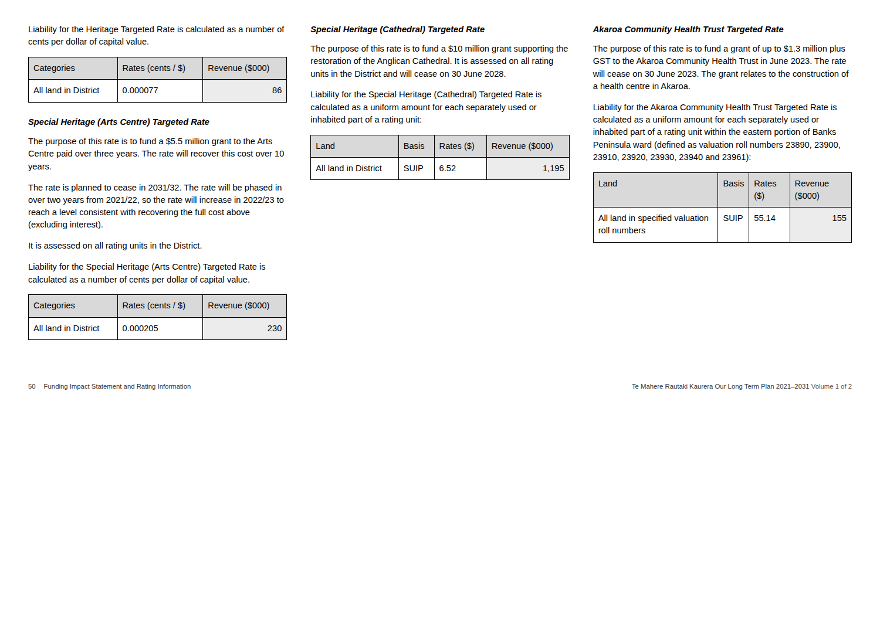Liability for the Heritage Targeted Rate is calculated as a number of cents per dollar of capital value.
| Categories | Rates (cents / $) | Revenue ($000) |
| --- | --- | --- |
| All land in District | 0.000077 | 86 |
Special Heritage (Arts Centre) Targeted Rate
The purpose of this rate is to fund a $5.5 million grant to the Arts Centre paid over three years. The rate will recover this cost over 10 years.
The rate is planned to cease in 2031/32. The rate will be phased in over two years from 2021/22, so the rate will increase in 2022/23 to reach a level consistent with recovering the full cost above (excluding interest).
It is assessed on all rating units in the District.
Liability for the Special Heritage (Arts Centre) Targeted Rate is calculated as a number of cents per dollar of capital value.
| Categories | Rates (cents / $) | Revenue ($000) |
| --- | --- | --- |
| All land in District | 0.000205 | 230 |
Special Heritage (Cathedral) Targeted Rate
The purpose of this rate is to fund a $10 million grant supporting the restoration of the Anglican Cathedral. It is assessed on all rating units in the District and will cease on 30 June 2028.
Liability for the Special Heritage (Cathedral) Targeted Rate is calculated as a uniform amount for each separately used or inhabited part of a rating unit:
| Land | Basis | Rates ($) | Revenue ($000) |
| --- | --- | --- | --- |
| All land in District | SUIP | 6.52 | 1,195 |
Akaroa Community Health Trust Targeted Rate
The purpose of this rate is to fund a grant of up to $1.3 million plus GST to the Akaroa Community Health Trust in June 2023. The rate will cease on 30 June 2023. The grant relates to the construction of a health centre in Akaroa.
Liability for the Akaroa Community Health Trust Targeted Rate is calculated as a uniform amount for each separately used or inhabited part of a rating unit within the eastern portion of Banks Peninsula ward (defined as valuation roll numbers 23890, 23900, 23910, 23920, 23930, 23940 and 23961):
| Land | Basis | Rates ($) | Revenue ($000) |
| --- | --- | --- | --- |
| All land in specified valuation roll numbers | SUIP | 55.14 | 155 |
50 Funding Impact Statement and Rating Information
Te Mahere Rautaki Kaurera Our Long Term Plan 2021–2031 Volume 1 of 2